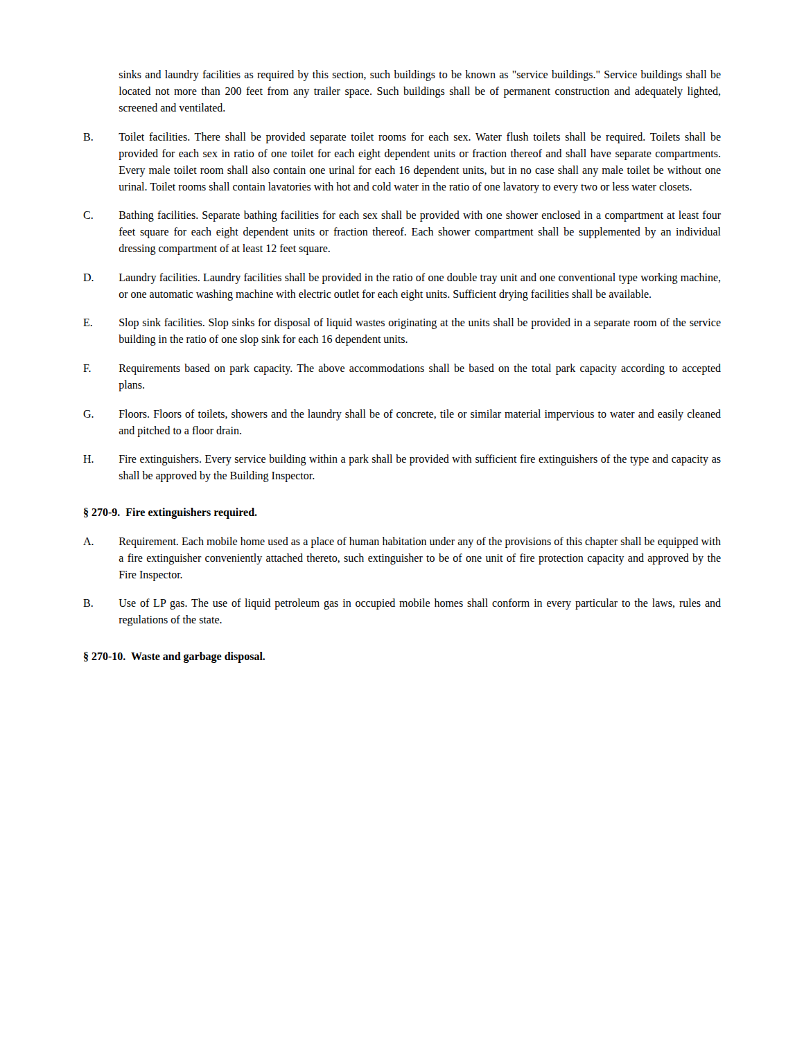sinks and laundry facilities as required by this section, such buildings to be known as "service buildings." Service buildings shall be located not more than 200 feet from any trailer space. Such buildings shall be of permanent construction and adequately lighted, screened and ventilated.
B.
Toilet facilities. There shall be provided separate toilet rooms for each sex. Water flush toilets shall be required. Toilets shall be provided for each sex in ratio of one toilet for each eight dependent units or fraction thereof and shall have separate compartments. Every male toilet room shall also contain one urinal for each 16 dependent units, but in no case shall any male toilet be without one urinal. Toilet rooms shall contain lavatories with hot and cold water in the ratio of one lavatory to every two or less water closets.
C.
Bathing facilities. Separate bathing facilities for each sex shall be provided with one shower enclosed in a compartment at least four feet square for each eight dependent units or fraction thereof. Each shower compartment shall be supplemented by an individual dressing compartment of at least 12 feet square.
D.
Laundry facilities. Laundry facilities shall be provided in the ratio of one double tray unit and one conventional type working machine, or one automatic washing machine with electric outlet for each eight units. Sufficient drying facilities shall be available.
E.
Slop sink facilities. Slop sinks for disposal of liquid wastes originating at the units shall be provided in a separate room of the service building in the ratio of one slop sink for each 16 dependent units.
F.
Requirements based on park capacity. The above accommodations shall be based on the total park capacity according to accepted plans.
G.
Floors. Floors of toilets, showers and the laundry shall be of concrete, tile or similar material impervious to water and easily cleaned and pitched to a floor drain.
H.
Fire extinguishers. Every service building within a park shall be provided with sufficient fire extinguishers of the type and capacity as shall be approved by the Building Inspector.
§ 270-9. Fire extinguishers required.
A.
Requirement. Each mobile home used as a place of human habitation under any of the provisions of this chapter shall be equipped with a fire extinguisher conveniently attached thereto, such extinguisher to be of one unit of fire protection capacity and approved by the Fire Inspector.
B.
Use of LP gas. The use of liquid petroleum gas in occupied mobile homes shall conform in every particular to the laws, rules and regulations of the state.
§ 270-10. Waste and garbage disposal.